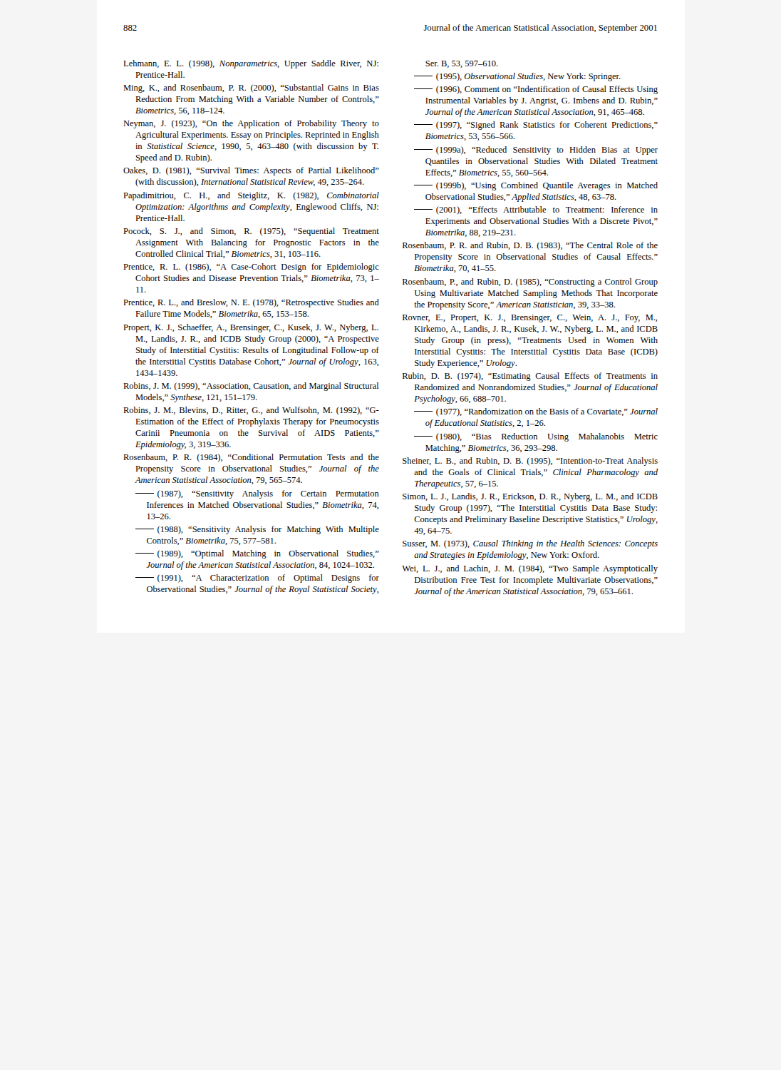882 Journal of the American Statistical Association, September 2001
Lehmann, E. L. (1998), Nonparametrics, Upper Saddle River, NJ: Prentice-Hall.
Ming, K., and Rosenbaum, P. R. (2000), “Substantial Gains in Bias Reduction From Matching With a Variable Number of Controls,” Biometrics, 56, 118–124.
Neyman, J. (1923), “On the Application of Probability Theory to Agricultural Experiments. Essay on Principles. Reprinted in English in Statistical Science, 1990, 5, 463–480 (with discussion by T. Speed and D. Rubin).
Oakes, D. (1981), “Survival Times: Aspects of Partial Likelihood” (with discussion), International Statistical Review, 49, 235–264.
Papadimitriou, C. H., and Steiglitz, K. (1982), Combinatorial Optimization: Algorithms and Complexity, Englewood Cliffs, NJ: Prentice-Hall.
Pocock, S. J., and Simon, R. (1975), “Sequential Treatment Assignment With Balancing for Prognostic Factors in the Controlled Clinical Trial,” Biometrics, 31, 103–116.
Prentice, R. L. (1986), “A Case-Cohort Design for Epidemiologic Cohort Studies and Disease Prevention Trials,” Biometrika, 73, 1–11.
Prentice, R. L., and Breslow, N. E. (1978), “Retrospective Studies and Failure Time Models,” Biometrika, 65, 153–158.
Propert, K. J., Schaeffer, A., Brensinger, C., Kusek, J. W., Nyberg, L. M., Landis, J. R., and ICDB Study Group (2000), “A Prospective Study of Interstitial Cystitis: Results of Longitudinal Follow-up of the Interstitial Cystitis Database Cohort,” Journal of Urology, 163, 1434–1439.
Robins, J. M. (1999), “Association, Causation, and Marginal Structural Models,” Synthese, 121, 151–179.
Robins, J. M., Blevins, D., Ritter, G., and Wulfsohn, M. (1992), “G-Estimation of the Effect of Prophylaxis Therapy for Pneumocystis Carinii Pneumonia on the Survival of AIDS Patients,” Epidemiology, 3, 319–336.
Rosenbaum, P. R. (1984), “Conditional Permutation Tests and the Propensity Score in Observational Studies,” Journal of the American Statistical Association, 79, 565–574.
(1987), “Sensitivity Analysis for Certain Permutation Inferences in Matched Observational Studies,” Biometrika, 74, 13–26.
(1988), “Sensitivity Analysis for Matching With Multiple Controls,” Biometrika, 75, 577–581.
(1989), “Optimal Matching in Observational Studies,” Journal of the American Statistical Association, 84, 1024–1032.
(1991), “A Characterization of Optimal Designs for Observational Studies,” Journal of the Royal Statistical Society, Ser. B, 53, 597–610.
(1995), Observational Studies, New York: Springer.
(1996), Comment on “Indentification of Causal Effects Using Instrumental Variables by J. Angrist, G. Imbens and D. Rubin,” Journal of the American Statistical Association, 91, 465–468.
(1997), “Signed Rank Statistics for Coherent Predictions,” Biometrics, 53, 556–566.
(1999a), “Reduced Sensitivity to Hidden Bias at Upper Quantiles in Observational Studies With Dilated Treatment Effects,” Biometrics, 55, 560–564.
(1999b), “Using Combined Quantile Averages in Matched Observational Studies,” Applied Statistics, 48, 63–78.
(2001), “Effects Attributable to Treatment: Inference in Experiments and Observational Studies With a Discrete Pivot,” Biometrika, 88, 219–231.
Rosenbaum, P. R. and Rubin, D. B. (1983), “The Central Role of the Propensity Score in Observational Studies of Causal Effects.” Biometrika, 70, 41–55.
Rosenbaum, P., and Rubin, D. (1985), “Constructing a Control Group Using Multivariate Matched Sampling Methods That Incorporate the Propensity Score,” American Statistician, 39, 33–38.
Rovner, E., Propert, K. J., Brensinger, C., Wein, A. J., Foy, M., Kirkemo, A., Landis, J. R., Kusek, J. W., Nyberg, L. M., and ICDB Study Group (in press), “Treatments Used in Women With Interstitial Cystitis: The Interstitial Cystitis Data Base (ICDB) Study Experience,” Urology.
Rubin, D. B. (1974), “Estimating Causal Effects of Treatments in Randomized and Nonrandomized Studies,” Journal of Educational Psychology, 66, 688–701.
(1977), “Randomization on the Basis of a Covariate,” Journal of Educational Statistics, 2, 1–26.
(1980), “Bias Reduction Using Mahalanobis Metric Matching,” Biometrics, 36, 293–298.
Sheiner, L. B., and Rubin, D. B. (1995), “Intention-to-Treat Analysis and the Goals of Clinical Trials,” Clinical Pharmacology and Therapeutics, 57, 6–15.
Simon, L. J., Landis, J. R., Erickson, D. R., Nyberg, L. M., and ICDB Study Group (1997), “The Interstitial Cystitis Data Base Study: Concepts and Preliminary Baseline Descriptive Statistics,” Urology, 49, 64–75.
Susser, M. (1973), Causal Thinking in the Health Sciences: Concepts and Strategies in Epidemiology, New York: Oxford.
Wei, L. J., and Lachin, J. M. (1984), “Two Sample Asymptotically Distribution Free Test for Incomplete Multivariate Observations,” Journal of the American Statistical Association, 79, 653–661.